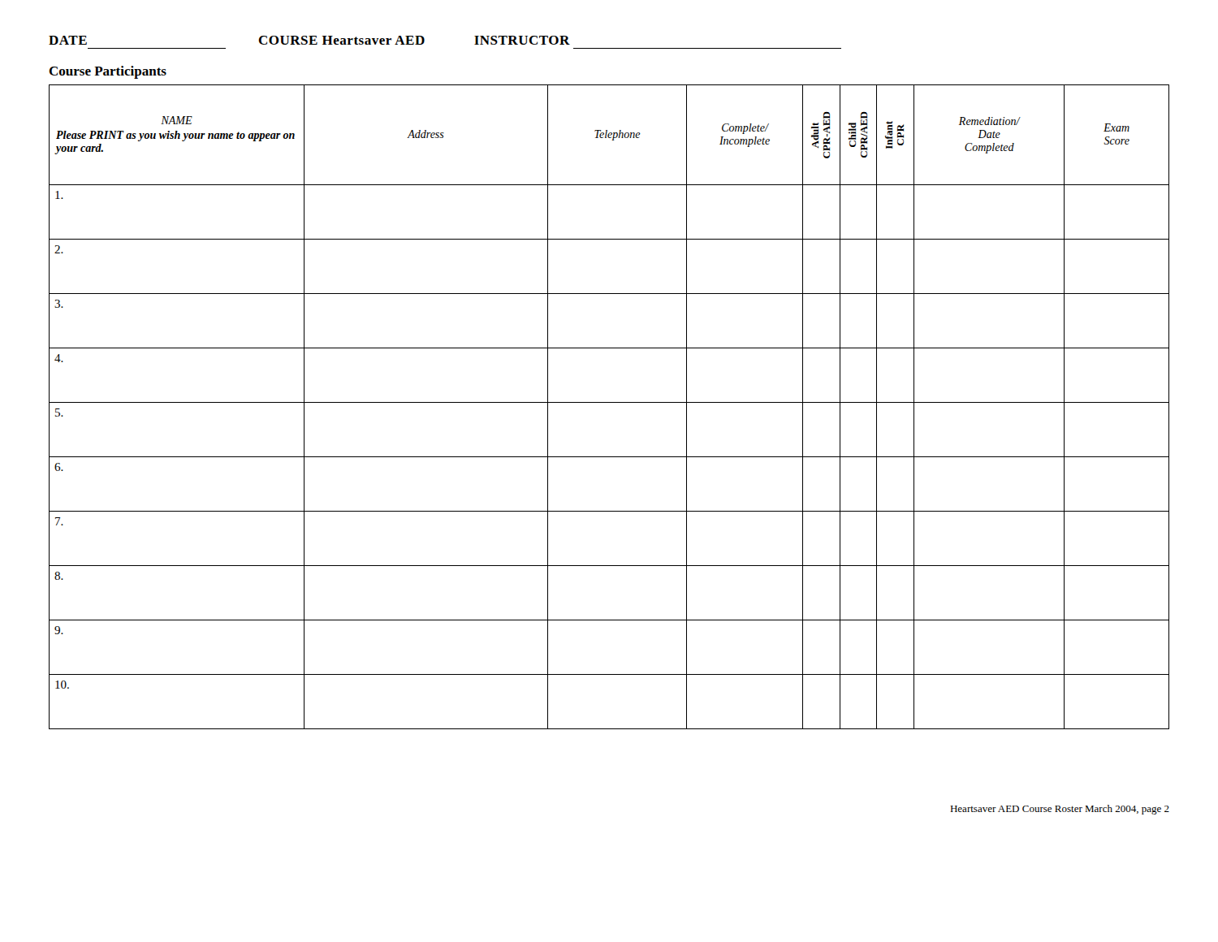DATE COURSE Heartsaver AED INSTRUCTOR
Course Participants
| NAME Please PRINT as you wish your name to appear on your card. | Address | Telephone | Complete/ Incomplete | Adult CPR-AED | Child CPR/AED | Infant CPR | Remediation/ Date Completed | Exam Score |
| --- | --- | --- | --- | --- | --- | --- | --- | --- |
| 1. | | | | | | | | |
| 2. | | | | | | | | |
| 3. | | | | | | | | |
| 4. | | | | | | | | |
| 5. | | | | | | | | |
| 6. | | | | | | | | |
| 7. | | | | | | | | |
| 8. | | | | | | | | |
| 9. | | | | | | | | |
| 10. | | | | | | | | |
Heartsaver AED Course Roster March 2004, page 2